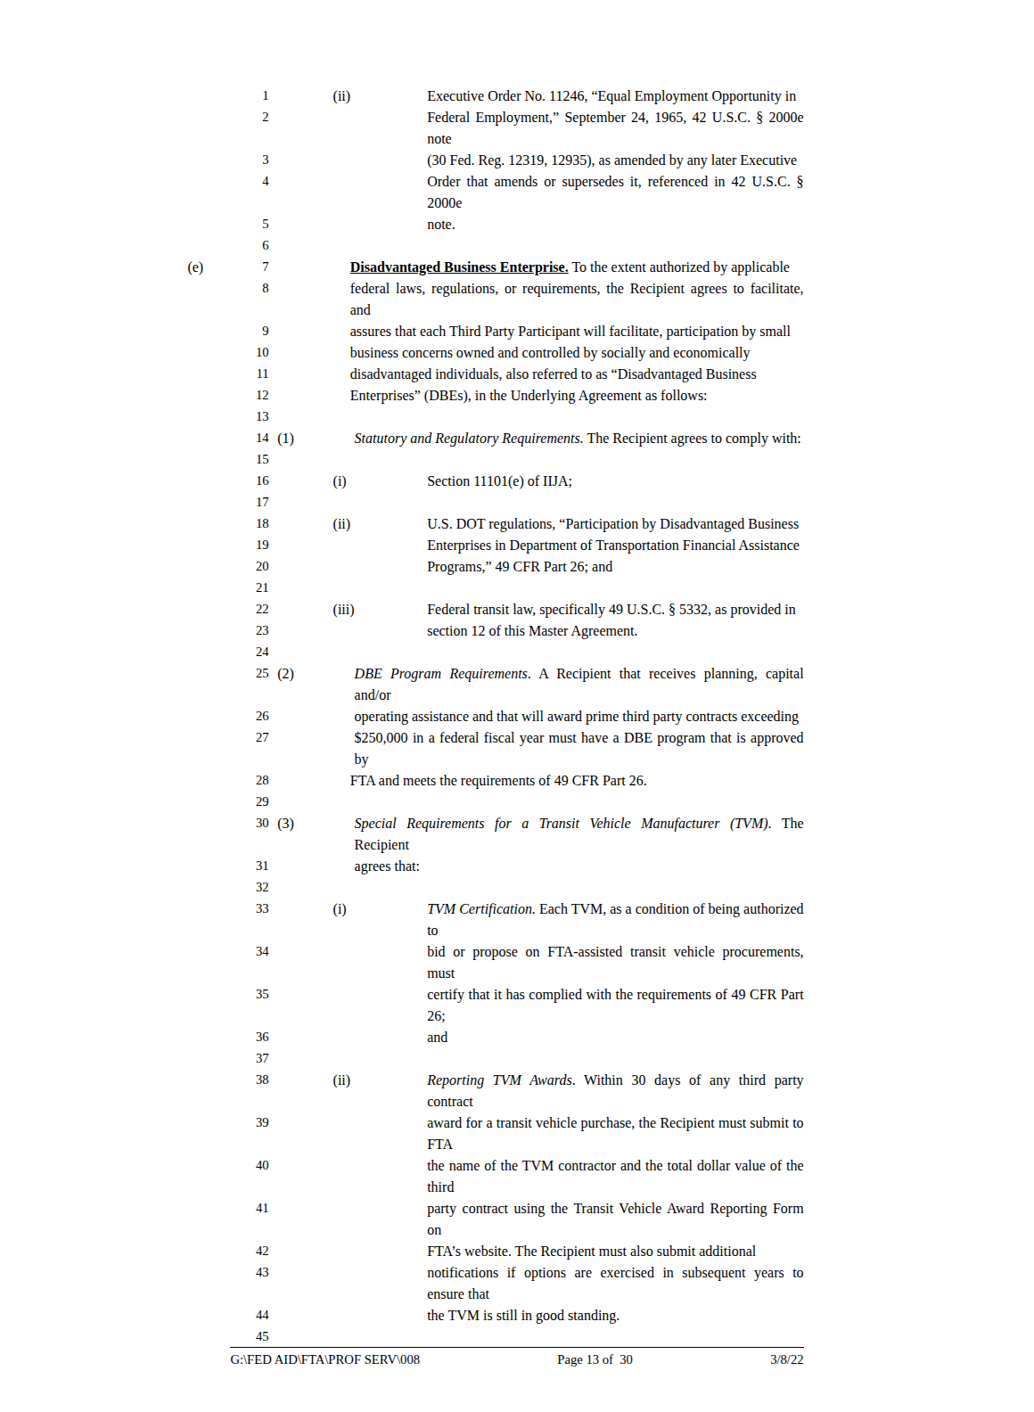| 1 | (ii) Executive Order No. 11246, “Equal Employment Opportunity in |
| 2 | Federal Employment,” September 24, 1965, 42 U.S.C. § 2000e note |
| 3 | (30 Fed. Reg. 12319, 12935), as amended by any later Executive |
| 4 | Order that amends or supersedes it, referenced in 42 U.S.C. § 2000e |
| 5 | note. |
| 6 | |
| 7 | (e) Disadvantaged Business Enterprise. To the extent authorized by applicable |
| 8 | federal laws, regulations, or requirements, the Recipient agrees to facilitate, and |
| 9 | assures that each Third Party Participant will facilitate, participation by small |
| 10 | business concerns owned and controlled by socially and economically |
| 11 | disadvantaged individuals, also referred to as “Disadvantaged Business |
| 12 | Enterprises” (DBEs), in the Underlying Agreement as follows: |
| 13 | |
| 14 | (1) Statutory and Regulatory Requirements. The Recipient agrees to comply with: |
| 15 | |
| 16 | (i) Section 11101(e) of IIJA; |
| 17 | |
| 18 | (ii) U.S. DOT regulations, “Participation by Disadvantaged Business |
| 19 | Enterprises in Department of Transportation Financial Assistance |
| 20 | Programs,” 49 CFR Part 26; and |
| 21 | |
| 22 | (iii) Federal transit law, specifically 49 U.S.C. § 5332, as provided in |
| 23 | section 12 of this Master Agreement. |
| 24 | |
| 25 | (2) DBE Program Requirements . A Recipient that receives planning, capital and/or |
| 26 | operating assistance and that will award prime third party contracts exceeding |
| 27 | $250,000 in a federal fiscal year must have a DBE program that is approved by |
| 28 | FTA and meets the requirements of 49 CFR Part 26. |
| 29 | |
| 30 | (3) Special Requirements for a Transit Vehicle Manufacturer (TVM) . The Recipient |
| 31 | agrees that: |
| 32 | |
| 33 | (i) TVM Certification. Each TVM, as a condition of being authorized to |
| 34 | bid or propose on FTA-assisted transit vehicle procurements, must |
| 35 | certify that it has complied with the requirements of 49 CFR Part 26; |
| 36 | and |
| 37 | |
| 38 | (ii) Reporting TVM Awards . Within 30 days of any third party contract |
| 39 | award for a transit vehicle purchase, the Recipient must submit to FTA |
| 40 | the name of the TVM contractor and the total dollar value of the third |
| 41 | party contract using the Transit Vehicle Award Reporting Form on |
| 42 | FTA’s website. The Recipient must also submit additional |
| 43 | notifications if options are exercised in subsequent years to ensure that |
| 44 | the TVM is still in good standing. |
| 45 | |
G:\FED AID\FTA\PROF SERV\008 Page 13 of 30 3/8/22